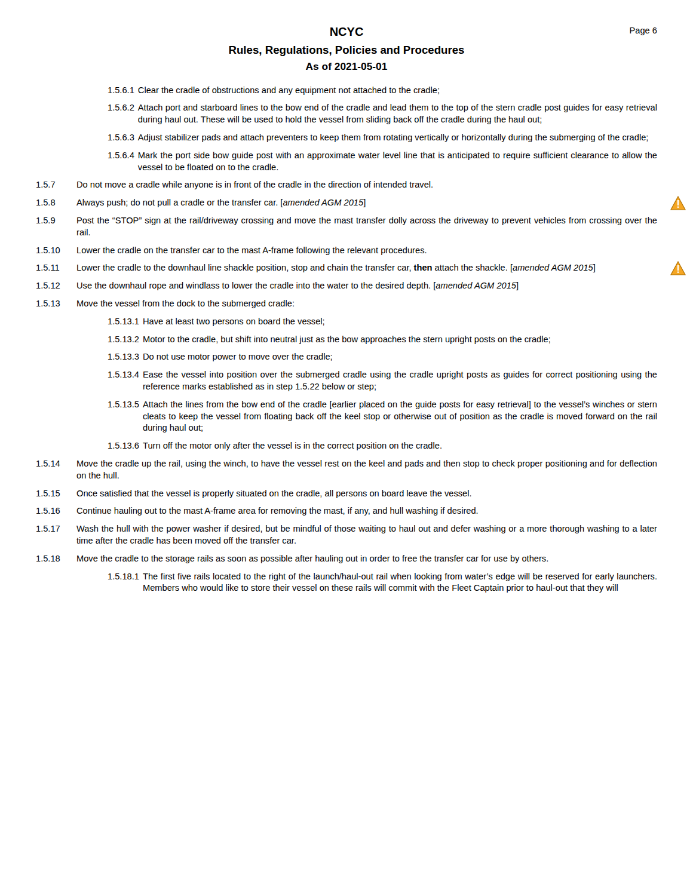Page 6
NCYC
Rules, Regulations, Policies and Procedures
As of 2021-05-01
1.5.6.1
Clear the cradle of obstructions and any equipment not attached to the cradle;
1.5.6.2
Attach port and starboard lines to the bow end of the cradle and lead them to the top of the stern cradle post guides for easy retrieval during haul out. These will be used to hold the vessel from sliding back off the cradle during the haul out;
1.5.6.3
Adjust stabilizer pads and attach preventers to keep them from rotating vertically or horizontally during the submerging of the cradle;
1.5.6.4
Mark the port side bow guide post with an approximate water level line that is anticipated to require sufficient clearance to allow the vessel to be floated on to the cradle.
1.5.7
Do not move a cradle while anyone is in front of the cradle in the direction of intended travel.
1.5.8
Always push; do not pull a cradle or the transfer car. [amended AGM 2015]
1.5.9
Post the “STOP” sign at the rail/driveway crossing and move the mast transfer dolly across the driveway to prevent vehicles from crossing over the rail.
1.5.10
Lower the cradle on the transfer car to the mast A-frame following the relevant procedures.
1.5.11
Lower the cradle to the downhaul line shackle position, stop and chain the transfer car, then attach the shackle. [amended AGM 2015]
1.5.12
Use the downhaul rope and windlass to lower the cradle into the water to the desired depth. [amended AGM 2015]
1.5.13
Move the vessel from the dock to the submerged cradle:
1.5.13.1
Have at least two persons on board the vessel;
1.5.13.2
Motor to the cradle, but shift into neutral just as the bow approaches the stern upright posts on the cradle;
1.5.13.3
Do not use motor power to move over the cradle;
1.5.13.4
Ease the vessel into position over the submerged cradle using the cradle upright posts as guides for correct positioning using the reference marks established as in step 1.5.22 below or step;
1.5.13.5
Attach the lines from the bow end of the cradle [earlier placed on the guide posts for easy retrieval] to the vessel’s winches or stern cleats to keep the vessel from floating back off the keel stop or otherwise out of position as the cradle is moved forward on the rail during haul out;
1.5.13.6
Turn off the motor only after the vessel is in the correct position on the cradle.
1.5.14
Move the cradle up the rail, using the winch, to have the vessel rest on the keel and pads and then stop to check proper positioning and for deflection on the hull.
1.5.15
Once satisfied that the vessel is properly situated on the cradle, all persons on board leave the vessel.
1.5.16
Continue hauling out to the mast A-frame area for removing the mast, if any, and hull washing if desired.
1.5.17
Wash the hull with the power washer if desired, but be mindful of those waiting to haul out and defer washing or a more thorough washing to a later time after the cradle has been moved off the transfer car.
1.5.18
Move the cradle to the storage rails as soon as possible after hauling out in order to free the transfer car for use by others.
1.5.18.1
The first five rails located to the right of the launch/haul-out rail when looking from water’s edge will be reserved for early launchers. Members who would like to store their vessel on these rails will commit with the Fleet Captain prior to haul-out that they will